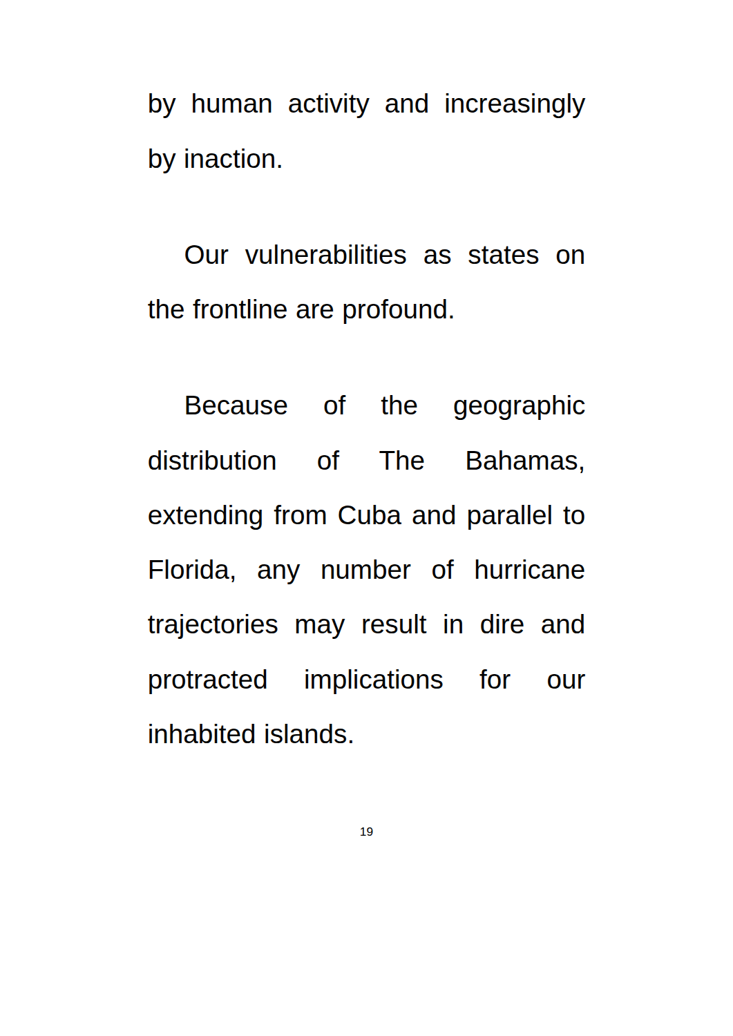by human activity and increasingly by inaction.
Our vulnerabilities as states on the frontline are profound.
Because of the geographic distribution of The Bahamas, extending from Cuba and parallel to Florida, any number of hurricane trajectories may result in dire and protracted implications for our inhabited islands.
19